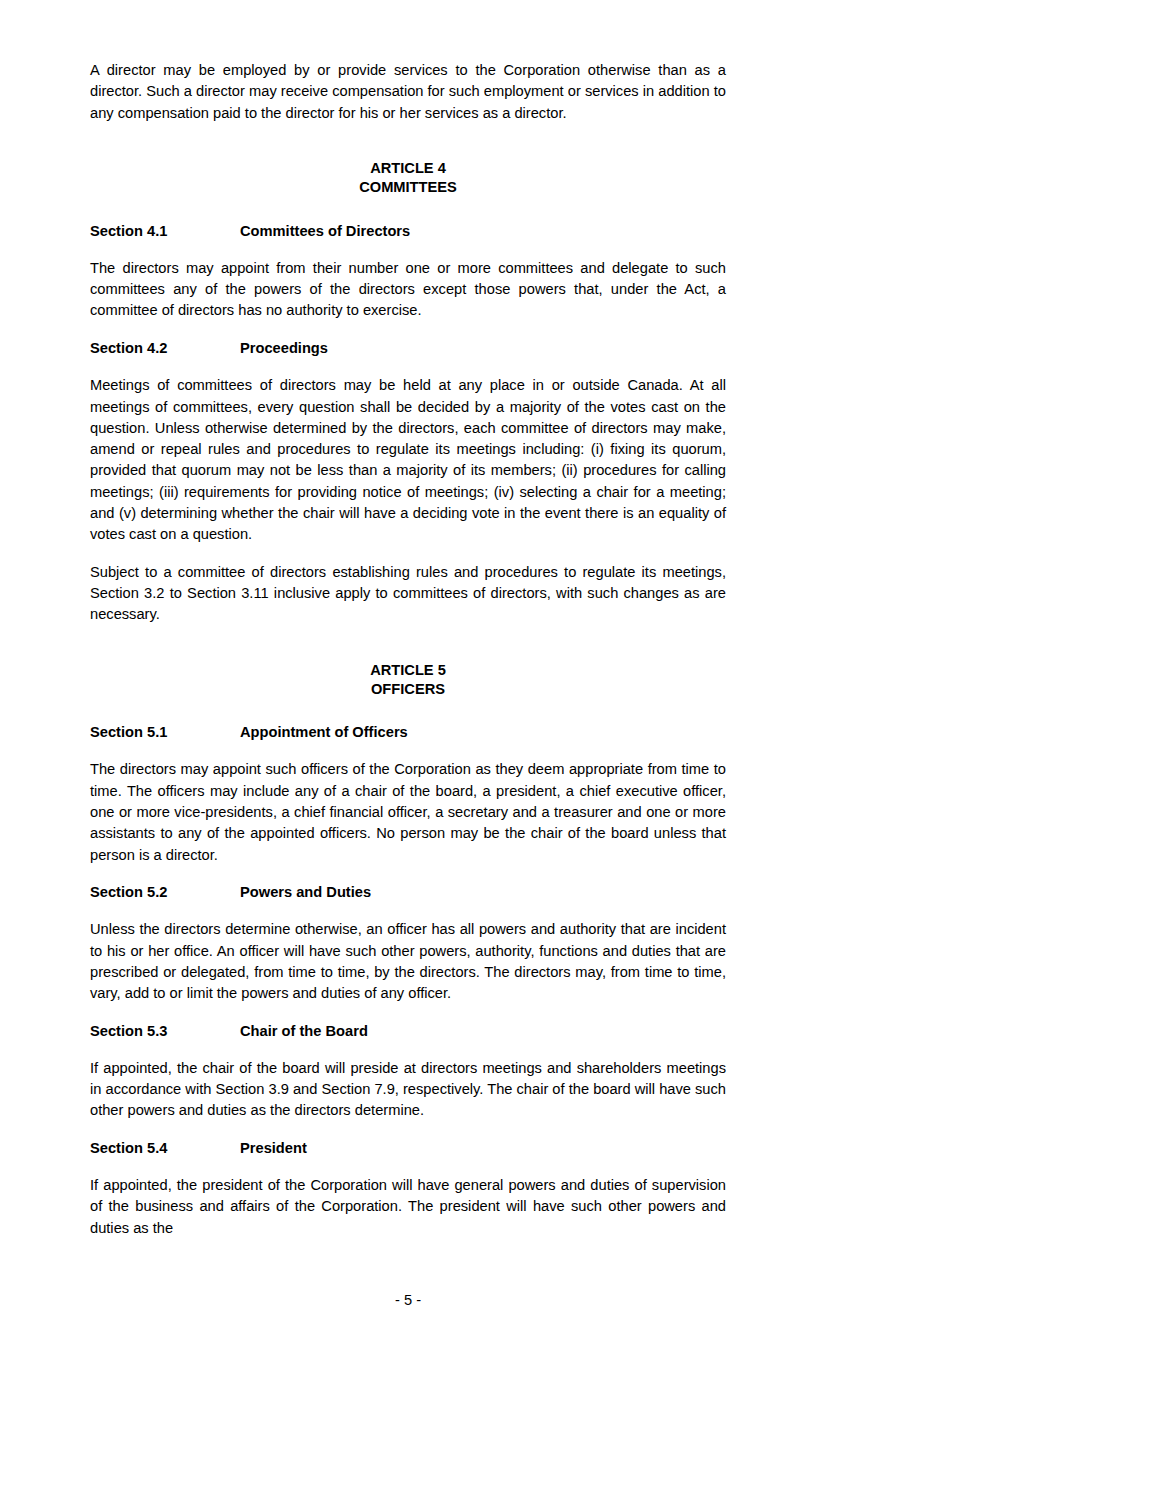A director may be employed by or provide services to the Corporation otherwise than as a director. Such a director may receive compensation for such employment or services in addition to any compensation paid to the director for his or her services as a director.
ARTICLE 4 COMMITTEES
Section 4.1 Committees of Directors
The directors may appoint from their number one or more committees and delegate to such committees any of the powers of the directors except those powers that, under the Act, a committee of directors has no authority to exercise.
Section 4.2 Proceedings
Meetings of committees of directors may be held at any place in or outside Canada. At all meetings of committees, every question shall be decided by a majority of the votes cast on the question. Unless otherwise determined by the directors, each committee of directors may make, amend or repeal rules and procedures to regulate its meetings including: (i) fixing its quorum, provided that quorum may not be less than a majority of its members; (ii) procedures for calling meetings; (iii) requirements for providing notice of meetings; (iv) selecting a chair for a meeting; and (v) determining whether the chair will have a deciding vote in the event there is an equality of votes cast on a question.
Subject to a committee of directors establishing rules and procedures to regulate its meetings, Section 3.2 to Section 3.11 inclusive apply to committees of directors, with such changes as are necessary.
ARTICLE 5 OFFICERS
Section 5.1 Appointment of Officers
The directors may appoint such officers of the Corporation as they deem appropriate from time to time. The officers may include any of a chair of the board, a president, a chief executive officer, one or more vice-presidents, a chief financial officer, a secretary and a treasurer and one or more assistants to any of the appointed officers. No person may be the chair of the board unless that person is a director.
Section 5.2 Powers and Duties
Unless the directors determine otherwise, an officer has all powers and authority that are incident to his or her office. An officer will have such other powers, authority, functions and duties that are prescribed or delegated, from time to time, by the directors. The directors may, from time to time, vary, add to or limit the powers and duties of any officer.
Section 5.3 Chair of the Board
If appointed, the chair of the board will preside at directors meetings and shareholders meetings in accordance with Section 3.9 and Section 7.9, respectively. The chair of the board will have such other powers and duties as the directors determine.
Section 5.4 President
If appointed, the president of the Corporation will have general powers and duties of supervision of the business and affairs of the Corporation. The president will have such other powers and duties as the
- 5 -